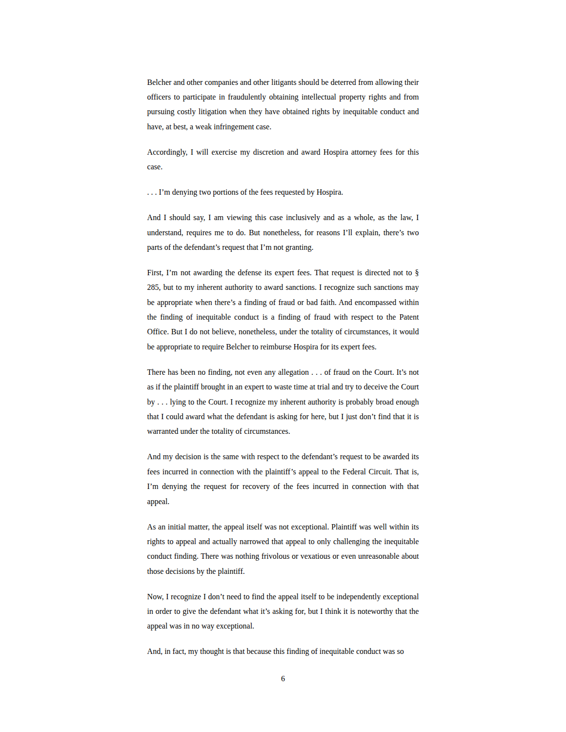Belcher and other companies and other litigants should be deterred from allowing their officers to participate in fraudulently obtaining intellectual property rights and from pursuing costly litigation when they have obtained rights by inequitable conduct and have, at best, a weak infringement case.
Accordingly, I will exercise my discretion and award Hospira attorney fees for this case.
. . . I’m denying two portions of the fees requested by Hospira.
And I should say, I am viewing this case inclusively and as a whole, as the law, I understand, requires me to do. But nonetheless, for reasons I’ll explain, there’s two parts of the defendant’s request that I’m not granting.
First, I’m not awarding the defense its expert fees. That request is directed not to § 285, but to my inherent authority to award sanctions. I recognize such sanctions may be appropriate when there’s a finding of fraud or bad faith. And encompassed within the finding of inequitable conduct is a finding of fraud with respect to the Patent Office. But I do not believe, nonetheless, under the totality of circumstances, it would be appropriate to require Belcher to reimburse Hospira for its expert fees.
There has been no finding, not even any allegation . . . of fraud on the Court. It’s not as if the plaintiff brought in an expert to waste time at trial and try to deceive the Court by . . . lying to the Court. I recognize my inherent authority is probably broad enough that I could award what the defendant is asking for here, but I just don’t find that it is warranted under the totality of circumstances.
And my decision is the same with respect to the defendant’s request to be awarded its fees incurred in connection with the plaintiff’s appeal to the Federal Circuit. That is, I’m denying the request for recovery of the fees incurred in connection with that appeal.
As an initial matter, the appeal itself was not exceptional. Plaintiff was well within its rights to appeal and actually narrowed that appeal to only challenging the inequitable conduct finding. There was nothing frivolous or vexatious or even unreasonable about those decisions by the plaintiff.
Now, I recognize I don’t need to find the appeal itself to be independently exceptional in order to give the defendant what it’s asking for, but I think it is noteworthy that the appeal was in no way exceptional.
And, in fact, my thought is that because this finding of inequitable conduct was so
6